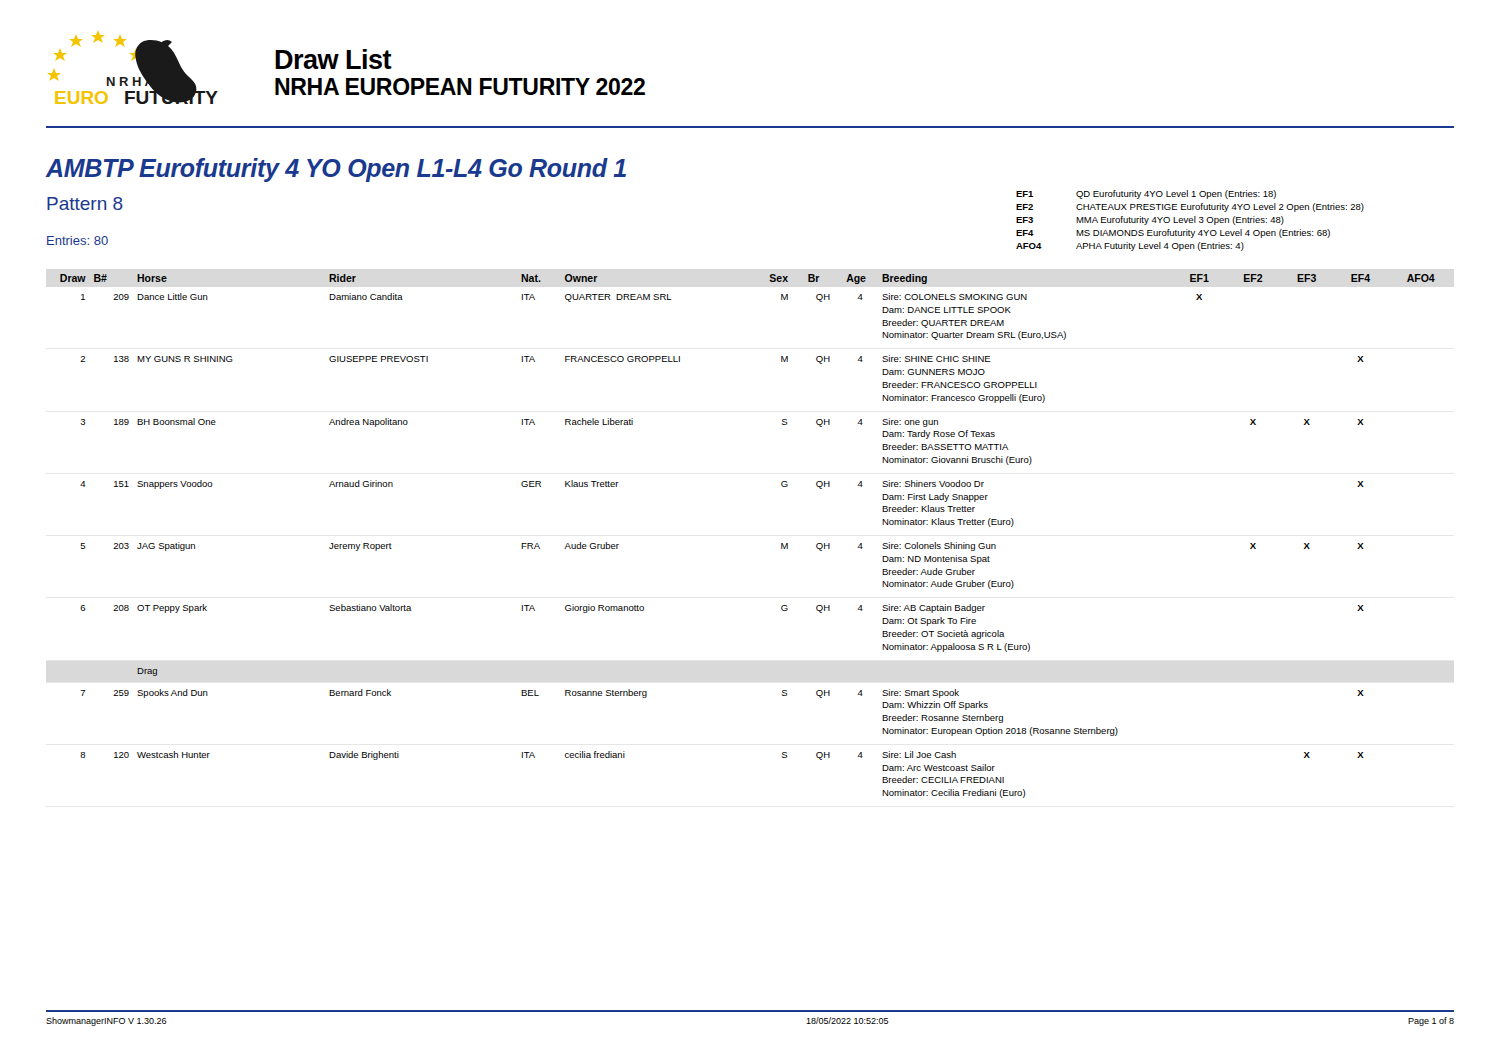N R H A EURO FUTURITY
Draw List
NRHA EUROPEAN FUTURITY 2022
AMBTP Eurofuturity 4 YO Open L1-L4 Go Round 1
Pattern 8
Entries: 80
| EF1 | QD Eurofuturity 4YO Level 1 Open (Entries: 18) |
| EF2 | CHATEAUX PRESTIGE Eurofuturity 4YO Level 2 Open (Entries: 28) |
| EF3 | MMA Eurofuturity 4YO Level 3 Open (Entries: 48) |
| EF4 | MS DIAMONDS Eurofuturity 4YO Level 4 Open (Entries: 68) |
| AFO4 | APHA Futurity Level 4 Open (Entries: 4) |
| Draw | B# | Horse | Rider | Nat. | Owner | Sex | Br | Age | Breeding | EF1 | EF2 | EF3 | EF4 | AFO4 |
| --- | --- | --- | --- | --- | --- | --- | --- | --- | --- | --- | --- | --- | --- | --- |
| 1 | 209 | Dance Little Gun | Damiano Candita | ITA | QUARTER DREAM SRL | M | QH | 4 | Sire: COLONELS SMOKING GUN Dam: DANCE LITTLE SPOOK Breeder: QUARTER DREAM Nominator: Quarter Dream SRL (Euro,USA) | X | | | | |
| 2 | 138 | MY GUNS R SHINING | GIUSEPPE PREVOSTI | ITA | FRANCESCO GROPPELLI | M | QH | 4 | Sire: SHINE CHIC SHINE Dam: GUNNERS MOJO Breeder: FRANCESCO GROPPELLI Nominator: Francesco Groppelli (Euro) | | | | X | |
| 3 | 189 | BH Boonsmal One | Andrea Napolitano | ITA | Rachele Liberati | S | QH | 4 | Sire: one gun Dam: Tardy Rose Of Texas Breeder: BASSETTO MATTIA Nominator: Giovanni Bruschi (Euro) | | X | X | X | |
| 4 | 151 | Snappers Voodoo | Arnaud Girinon | GER | Klaus Tretter | G | QH | 4 | Sire: Shiners Voodoo Dr Dam: First Lady Snapper Breeder: Klaus Tretter Nominator: Klaus Tretter (Euro) | | | | X | |
| 5 | 203 | JAG Spatigun | Jeremy Ropert | FRA | Aude Gruber | M | QH | 4 | Sire: Colonels Shining Gun Dam: ND Montenisa Spat Breeder: Aude Gruber Nominator: Aude Gruber (Euro) | | X | X | X | |
| 6 | 208 | OT Peppy Spark | Sebastiano Valtorta | ITA | Giorgio Romanotto | G | QH | 4 | Sire: AB Captain Badger Dam: Ot Spark To Fire Breeder: OT Società agricola Nominator: Appaloosa S R L (Euro) | | | | X | |
| | | Drag |
| 7 | 259 | Spooks And Dun | Bernard Fonck | BEL | Rosanne Sternberg | S | QH | 4 | Sire: Smart Spook Dam: Whizzin Off Sparks Breeder: Rosanne Sternberg Nominator: European Option 2018 (Rosanne Sternberg) | | | | X | |
| 8 | 120 | Westcash Hunter | Davide Brighenti | ITA | cecilia frediani | S | QH | 4 | Sire: Lil Joe Cash Dam: Arc Westcoast Sailor Breeder: CECILIA FREDIANI Nominator: Cecilia Frediani (Euro) | | | X | X | |
ShowmanagerINFO V 1.30.26
18/05/2022 10:52:05
Page 1 of 8